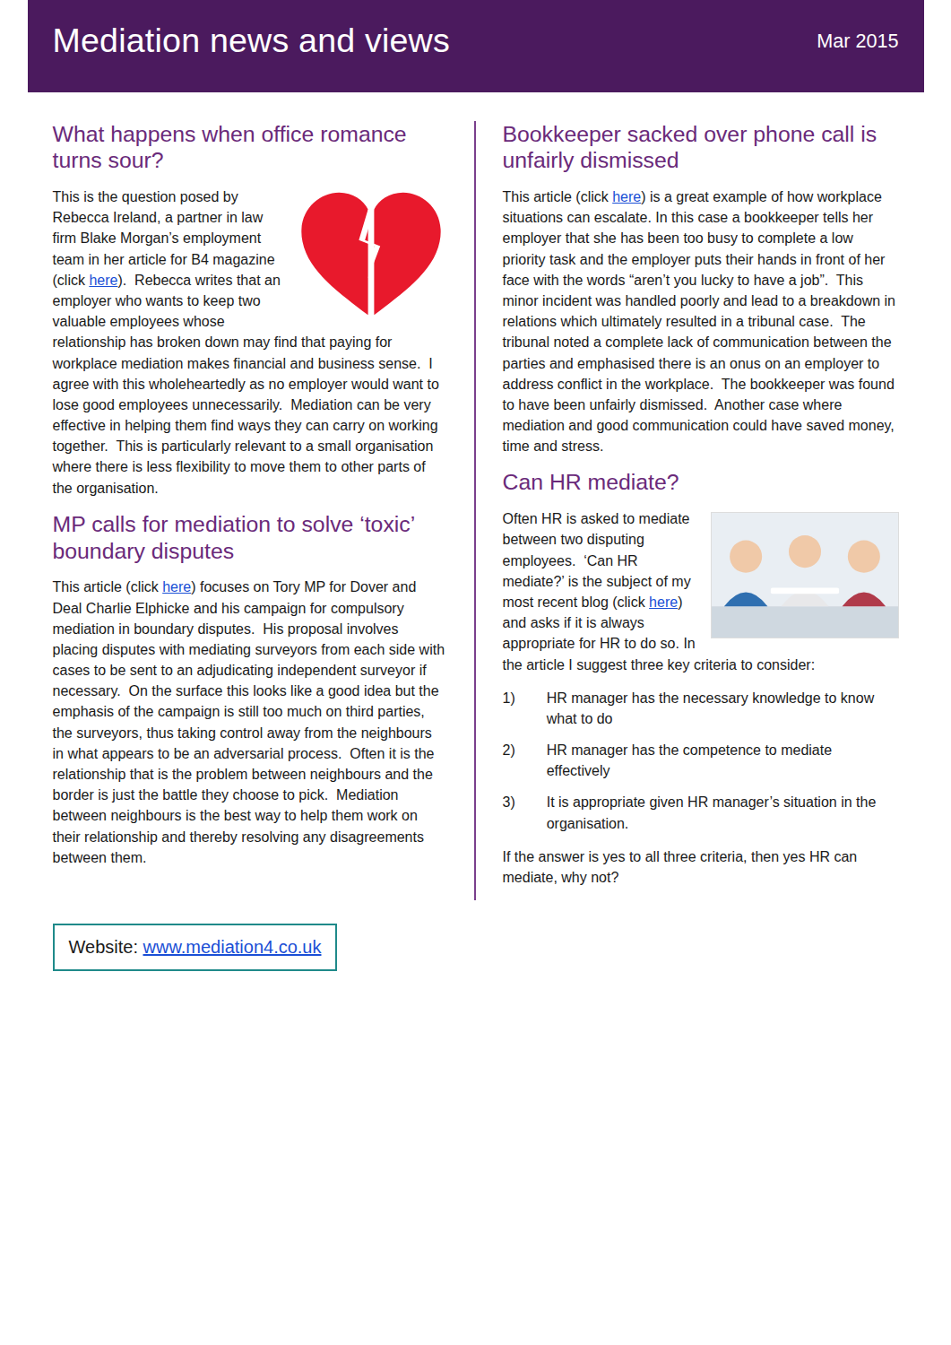Mediation news and views
Mar 2015
What happens when office romance turns sour?
This is the question posed by Rebecca Ireland, a partner in law firm Blake Morgan’s employment team in her article for B4 magazine (click here). Rebecca writes that an employer who wants to keep two valuable employees whose relationship has broken down may find that paying for workplace mediation makes financial and business sense. I agree with this wholeheartedly as no employer would want to lose good employees unnecessarily. Mediation can be very effective in helping them find ways they can carry on working together. This is particularly relevant to a small organisation where there is less flexibility to move them to other parts of the organisation.
MP calls for mediation to solve ‘toxic’ boundary disputes
This article (click here) focuses on Tory MP for Dover and Deal Charlie Elphicke and his campaign for compulsory mediation in boundary disputes. His proposal involves placing disputes with mediating surveyors from each side with cases to be sent to an adjudicating independent surveyor if necessary. On the surface this looks like a good idea but the emphasis of the campaign is still too much on third parties, the surveyors, thus taking control away from the neighbours in what appears to be an adversarial process. Often it is the relationship that is the problem between neighbours and the border is just the battle they choose to pick. Mediation between neighbours is the best way to help them work on their relationship and thereby resolving any disagreements between them.
Bookkeeper sacked over phone call is unfairly dismissed
This article (click here) is a great example of how workplace situations can escalate. In this case a bookkeeper tells her employer that she has been too busy to complete a low priority task and the employer puts their hands in front of her face with the words “aren’t you lucky to have a job”. This minor incident was handled poorly and lead to a breakdown in relations which ultimately resulted in a tribunal case. The tribunal noted a complete lack of communication between the parties and emphasised there is an onus on an employer to address conflict in the workplace. The bookkeeper was found to have been unfairly dismissed. Another case where mediation and good communication could have saved money, time and stress.
Can HR mediate?
Often HR is asked to mediate between two disputing employees. ‘Can HR mediate?’ is the subject of my most recent blog (click here) and asks if it is always appropriate for HR to do so. In the article I suggest three key criteria to consider:
HR manager has the necessary knowledge to know what to do
HR manager has the competence to mediate effectively
It is appropriate given HR manager’s situation in the organisation.
If the answer is yes to all three criteria, then yes HR can mediate, why not?
Website: www.mediation4.co.uk